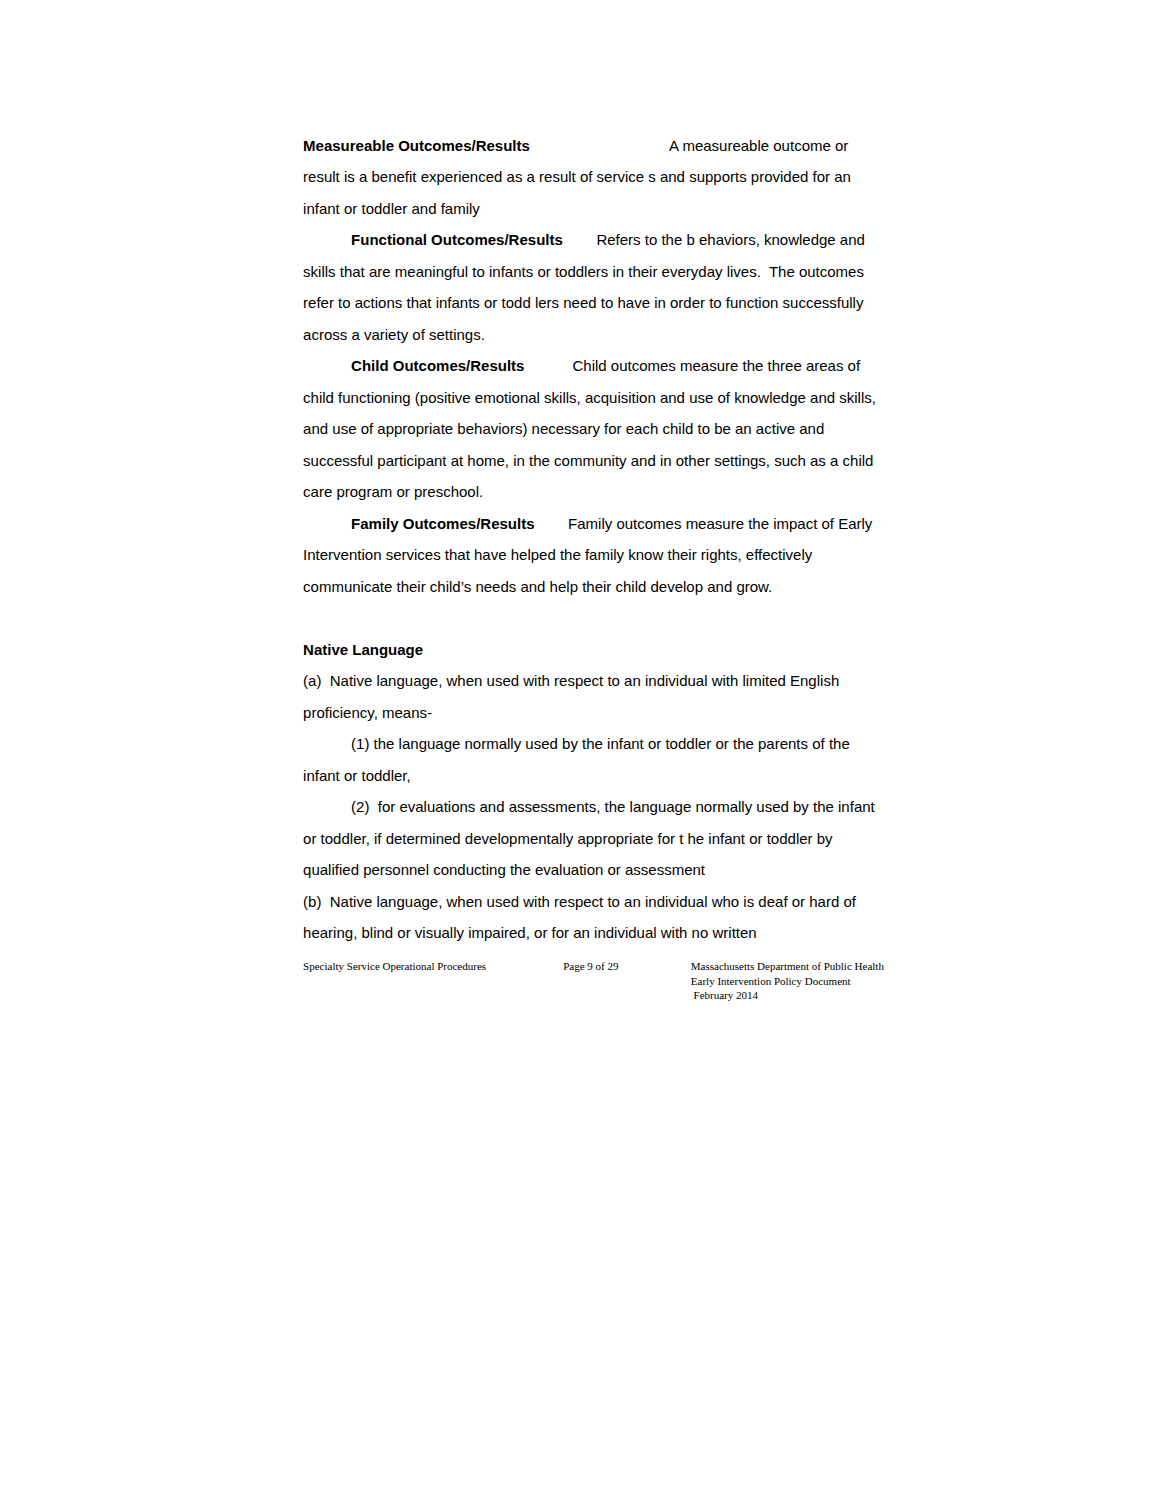Measureable Outcomes/Results A measureable outcome or result is a benefit experienced as a result of service s and supports provided for an infant or toddler and family
Functional Outcomes/Results Refers to the b ehaviors, knowledge and skills that are meaningful to infants or toddlers in their everyday lives. The outcomes refer to actions that infants or todd lers need to have in order to function successfully across a variety of settings.
Child Outcomes/Results Child outcomes measure the three areas of child functioning (positive emotional skills, acquisition and use of knowledge and skills, and use of appropriate behaviors) necessary for each child to be an active and successful participant at home, in the community and in other settings, such as a child care program or preschool.
Family Outcomes/Results Family outcomes measure the impact of Early Intervention services that have helped the family know their rights, effectively communicate their child’s needs and help their child develop and grow.
Native Language
(a) Native language, when used with respect to an individual with limited English proficiency, means-
(1) the language normally used by the infant or toddler or the parents of the infant or toddler,
(2) for evaluations and assessments, the language normally used by the infant or toddler, if determined developmentally appropriate for t he infant or toddler by qualified personnel conducting the evaluation or assessment
(b) Native language, when used with respect to an individual who is deaf or hard of hearing, blind or visually impaired, or for an individual with no written
Specialty Service Operational Procedures
Page 9 of 29
Massachusetts Department of Public Health
Early Intervention Policy Document
February 2014